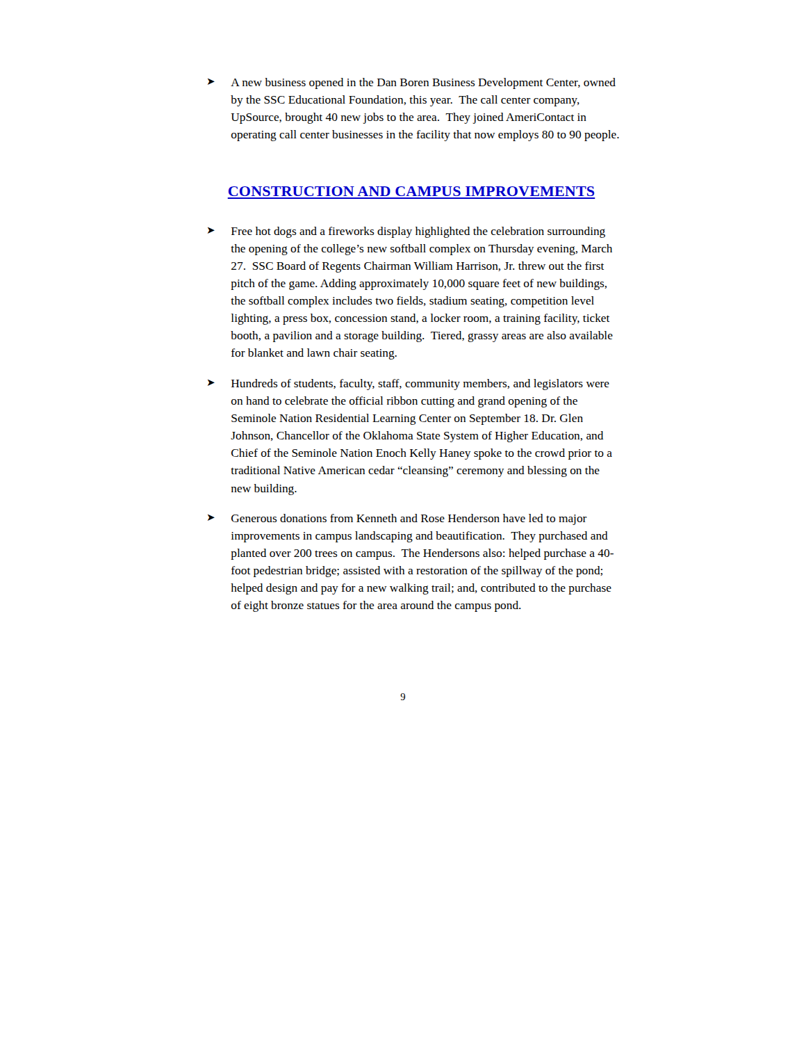A new business opened in the Dan Boren Business Development Center, owned by the SSC Educational Foundation, this year. The call center company, UpSource, brought 40 new jobs to the area. They joined AmeriContact in operating call center businesses in the facility that now employs 80 to 90 people.
CONSTRUCTION AND CAMPUS IMPROVEMENTS
Free hot dogs and a fireworks display highlighted the celebration surrounding the opening of the college’s new softball complex on Thursday evening, March 27. SSC Board of Regents Chairman William Harrison, Jr. threw out the first pitch of the game. Adding approximately 10,000 square feet of new buildings, the softball complex includes two fields, stadium seating, competition level lighting, a press box, concession stand, a locker room, a training facility, ticket booth, a pavilion and a storage building. Tiered, grassy areas are also available for blanket and lawn chair seating.
Hundreds of students, faculty, staff, community members, and legislators were on hand to celebrate the official ribbon cutting and grand opening of the Seminole Nation Residential Learning Center on September 18. Dr. Glen Johnson, Chancellor of the Oklahoma State System of Higher Education, and Chief of the Seminole Nation Enoch Kelly Haney spoke to the crowd prior to a traditional Native American cedar “cleansing” ceremony and blessing on the new building.
Generous donations from Kenneth and Rose Henderson have led to major improvements in campus landscaping and beautification. They purchased and planted over 200 trees on campus. The Hendersons also: helped purchase a 40-foot pedestrian bridge; assisted with a restoration of the spillway of the pond; helped design and pay for a new walking trail; and, contributed to the purchase of eight bronze statues for the area around the campus pond.
9